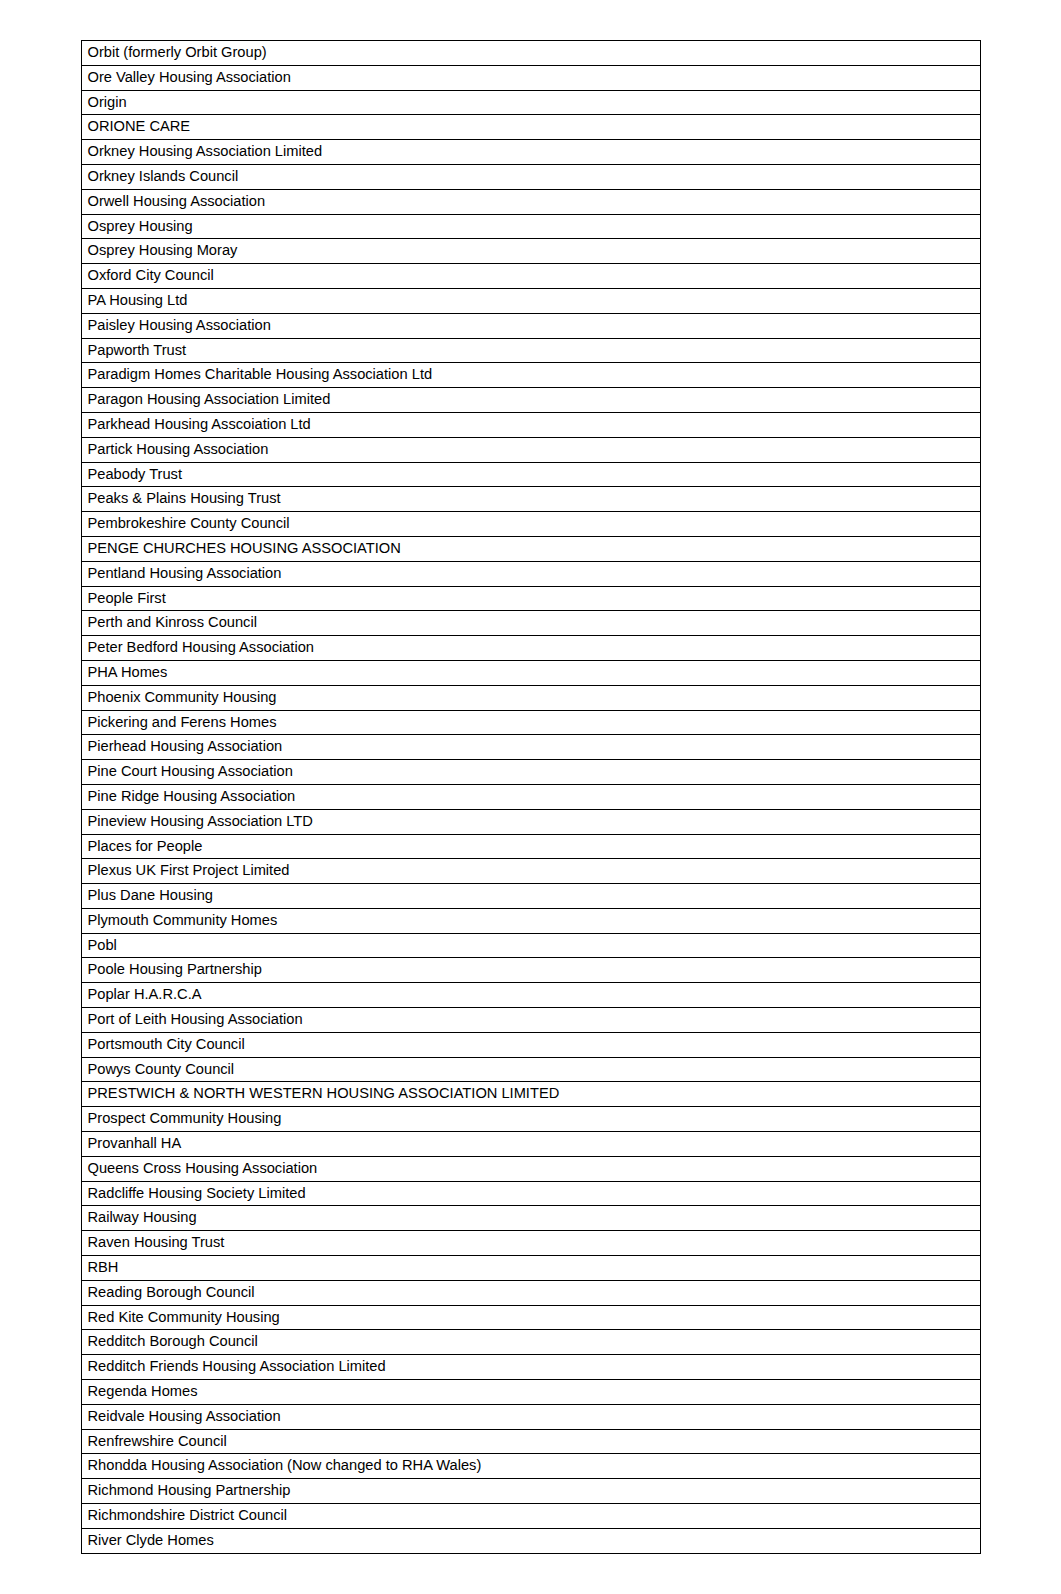| Orbit (formerly Orbit Group) |
| Ore Valley Housing Association |
| Origin |
| ORIONE CARE |
| Orkney Housing Association Limited |
| Orkney Islands Council |
| Orwell Housing Association |
| Osprey Housing |
| Osprey Housing Moray |
| Oxford City Council |
| PA Housing Ltd |
| Paisley Housing Association |
| Papworth Trust |
| Paradigm Homes Charitable Housing Association Ltd |
| Paragon Housing Association Limited |
| Parkhead Housing Asscoiation Ltd |
| Partick Housing Association |
| Peabody Trust |
| Peaks & Plains Housing Trust |
| Pembrokeshire County Council |
| PENGE CHURCHES HOUSING ASSOCIATION |
| Pentland Housing Association |
| People First |
| Perth and Kinross Council |
| Peter Bedford Housing Association |
| PHA Homes |
| Phoenix Community Housing |
| Pickering and Ferens Homes |
| Pierhead Housing Association |
| Pine Court Housing Association |
| Pine Ridge Housing Association |
| Pineview Housing Association LTD |
| Places for People |
| Plexus UK First Project Limited |
| Plus Dane Housing |
| Plymouth Community Homes |
| Pobl |
| Poole Housing Partnership |
| Poplar H.A.R.C.A |
| Port of Leith Housing Association |
| Portsmouth City Council |
| Powys County Council |
| PRESTWICH & NORTH WESTERN HOUSING ASSOCIATION LIMITED |
| Prospect Community Housing |
| Provanhall HA |
| Queens Cross Housing Association |
| Radcliffe Housing Society Limited |
| Railway Housing |
| Raven Housing Trust |
| RBH |
| Reading Borough Council |
| Red Kite Community Housing |
| Redditch Borough Council |
| Redditch Friends Housing Association Limited |
| Regenda Homes |
| Reidvale Housing Association |
| Renfrewshire Council |
| Rhondda Housing Association (Now changed to RHA Wales) |
| Richmond Housing Partnership |
| Richmondshire District Council |
| River Clyde Homes |